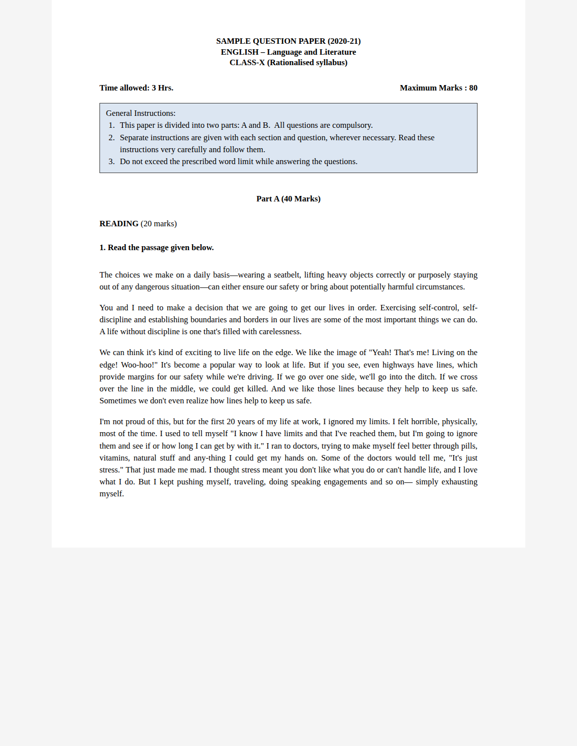SAMPLE QUESTION PAPER (2020-21)
ENGLISH – Language and Literature
CLASS-X (Rationalised syllabus)
Time allowed: 3 Hrs. Maximum Marks : 80
General Instructions:
This paper is divided into two parts: A and B. All questions are compulsory.
Separate instructions are given with each section and question, wherever necessary. Read these instructions very carefully and follow them.
Do not exceed the prescribed word limit while answering the questions.
Part A (40 Marks)
READING (20 marks)
1. Read the passage given below.
The choices we make on a daily basis—wearing a seatbelt, lifting heavy objects correctly or purposely staying out of any dangerous situation—can either ensure our safety or bring about potentially harmful circumstances.
You and I need to make a decision that we are going to get our lives in order. Exercising self-control, self-discipline and establishing boundaries and borders in our lives are some of the most important things we can do. A life without discipline is one that's filled with carelessness.
We can think it's kind of exciting to live life on the edge. We like the image of "Yeah! That's me! Living on the edge! Woo-hoo!" It's become a popular way to look at life. But if you see, even highways have lines, which provide margins for our safety while we're driving. If we go over one side, we'll go into the ditch. If we cross over the line in the middle, we could get killed. And we like those lines because they help to keep us safe. Sometimes we don't even realize how lines help to keep us safe.
I'm not proud of this, but for the first 20 years of my life at work, I ignored my limits. I felt horrible, physically, most of the time. I used to tell myself "I know I have limits and that I've reached them, but I'm going to ignore them and see if or how long I can get by with it." I ran to doctors, trying to make myself feel better through pills, vitamins, natural stuff and any-thing I could get my hands on. Some of the doctors would tell me, "It's just stress." That just made me mad. I thought stress meant you don't like what you do or can't handle life, and I love what I do. But I kept pushing myself, traveling, doing speaking engagements and so on— simply exhausting myself.